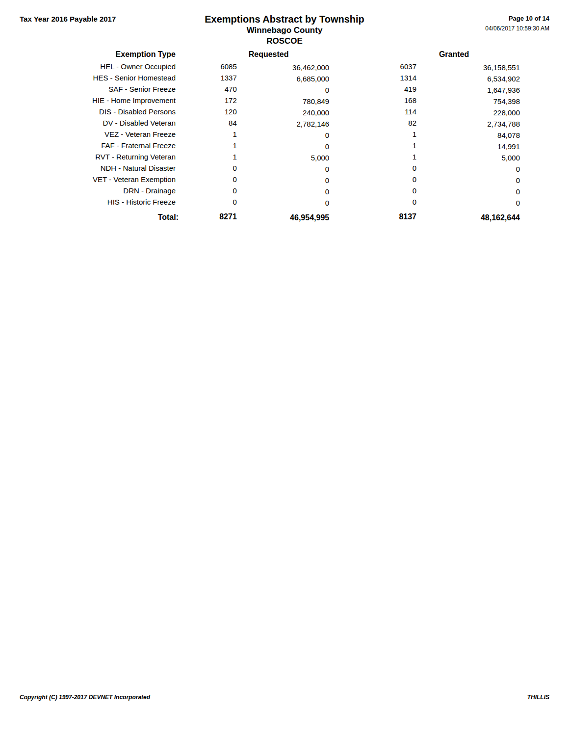Tax Year 2016 Payable 2017
Exemptions Abstract by Township
Winnebago County
ROSCOE
Page 10 of 14
04/06/2017 10:59:30 AM
| Exemption Type | Requested | Granted |
| --- | --- | --- |
| HEL - Owner Occupied | 6085 | 36,462,000 | 6037 | 36,158,551 |
| HES - Senior Homestead | 1337 | 6,685,000 | 1314 | 6,534,902 |
| SAF - Senior Freeze | 470 | 0 | 419 | 1,647,936 |
| HIE - Home Improvement | 172 | 780,849 | 168 | 754,398 |
| DIS - Disabled Persons | 120 | 240,000 | 114 | 228,000 |
| DV - Disabled Veteran | 84 | 2,782,146 | 82 | 2,734,788 |
| VEZ - Veteran Freeze | 1 | 0 | 1 | 84,078 |
| FAF - Fraternal Freeze | 1 | 0 | 1 | 14,991 |
| RVT - Returning Veteran | 1 | 5,000 | 1 | 5,000 |
| NDH - Natural Disaster | 0 | 0 | 0 | 0 |
| VET - Veteran Exemption | 0 | 0 | 0 | 0 |
| DRN - Drainage | 0 | 0 | 0 | 0 |
| HIS - Historic Freeze | 0 | 0 | 0 | 0 |
| Total: | 8271 | 46,954,995 | 8137 | 48,162,644 |
Copyright (C) 1997-2017 DEVNET Incorporated
THILLIS